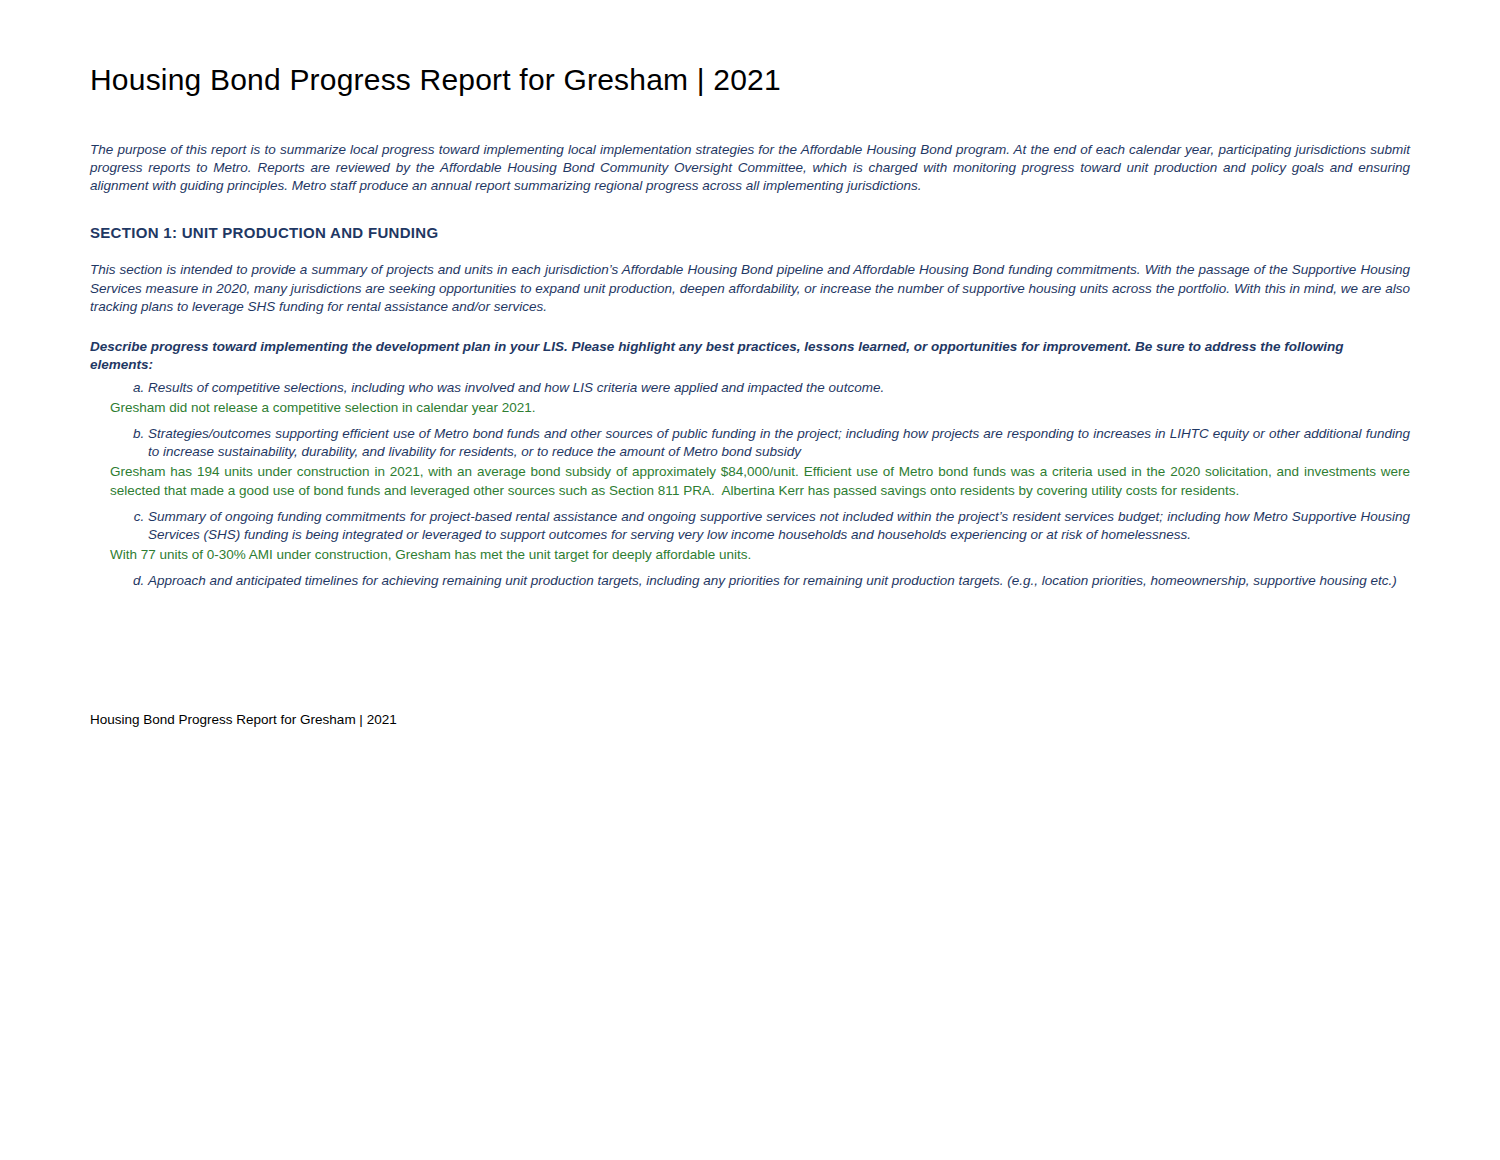Housing Bond Progress Report for Gresham | 2021
The purpose of this report is to summarize local progress toward implementing local implementation strategies for the Affordable Housing Bond program. At the end of each calendar year, participating jurisdictions submit progress reports to Metro. Reports are reviewed by the Affordable Housing Bond Community Oversight Committee, which is charged with monitoring progress toward unit production and policy goals and ensuring alignment with guiding principles. Metro staff produce an annual report summarizing regional progress across all implementing jurisdictions.
SECTION 1: UNIT PRODUCTION AND FUNDING
This section is intended to provide a summary of projects and units in each jurisdiction’s Affordable Housing Bond pipeline and Affordable Housing Bond funding commitments. With the passage of the Supportive Housing Services measure in 2020, many jurisdictions are seeking opportunities to expand unit production, deepen affordability, or increase the number of supportive housing units across the portfolio. With this in mind, we are also tracking plans to leverage SHS funding for rental assistance and/or services.
Describe progress toward implementing the development plan in your LIS. Please highlight any best practices, lessons learned, or opportunities for improvement. Be sure to address the following elements:
Results of competitive selections, including who was involved and how LIS criteria were applied and impacted the outcome. Gresham did not release a competitive selection in calendar year 2021.
Strategies/outcomes supporting efficient use of Metro bond funds and other sources of public funding in the project; including how projects are responding to increases in LIHTC equity or other additional funding to increase sustainability, durability, and livability for residents, or to reduce the amount of Metro bond subsidy Gresham has 194 units under construction in 2021, with an average bond subsidy of approximately $84,000/unit. Efficient use of Metro bond funds was a criteria used in the 2020 solicitation, and investments were selected that made a good use of bond funds and leveraged other sources such as Section 811 PRA. Albertina Kerr has passed savings onto residents by covering utility costs for residents.
Summary of ongoing funding commitments for project-based rental assistance and ongoing supportive services not included within the project’s resident services budget; including how Metro Supportive Housing Services (SHS) funding is being integrated or leveraged to support outcomes for serving very low income households and households experiencing or at risk of homelessness. With 77 units of 0-30% AMI under construction, Gresham has met the unit target for deeply affordable units.
Approach and anticipated timelines for achieving remaining unit production targets, including any priorities for remaining unit production targets. (e.g., location priorities, homeownership, supportive housing etc.)
Housing Bond Progress Report for Gresham | 2021